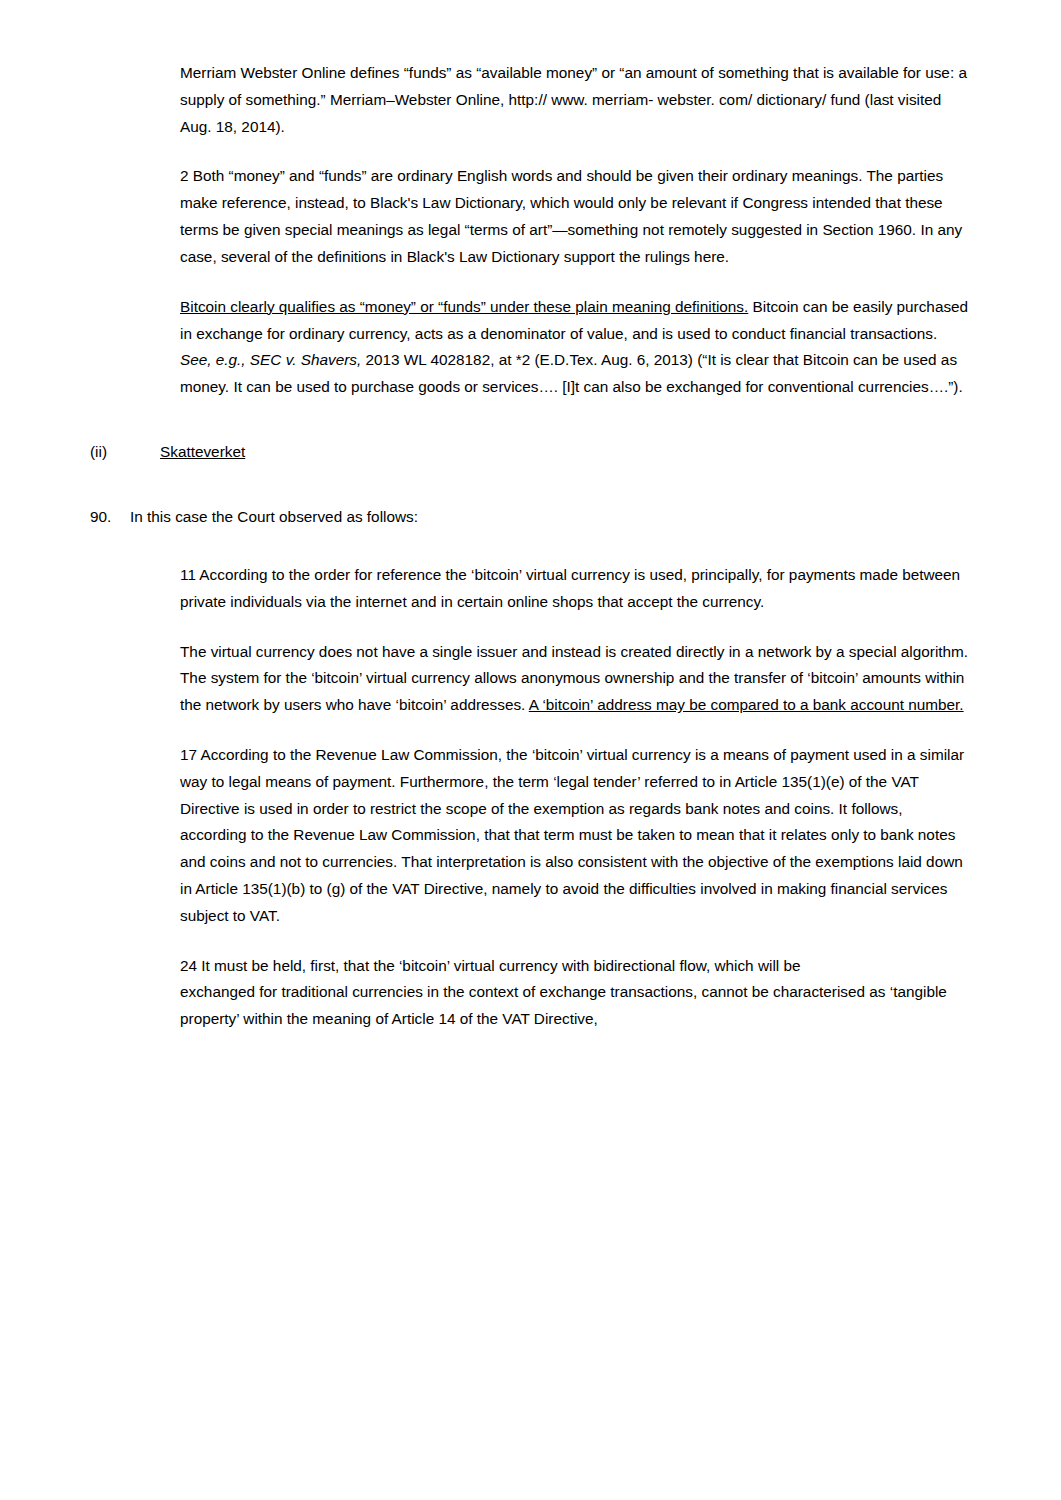Merriam Webster Online defines “funds” as “available money” or “an amount of something that is available for use: a supply of something.” Merriam–Webster Online, http:// www. merriam- webster. com/ dictionary/ fund (last visited Aug. 18, 2014).
2 Both “money” and “funds” are ordinary English words and should be given their ordinary meanings. The parties make reference, instead, to Black's Law Dictionary, which would only be relevant if Congress intended that these terms be given special meanings as legal “terms of art”—something not remotely suggested in Section 1960. In any case, several of the definitions in Black's Law Dictionary support the rulings here.
Bitcoin clearly qualifies as “money” or “funds” under these plain meaning definitions. Bitcoin can be easily purchased in exchange for ordinary currency, acts as a denominator of value, and is used to conduct financial transactions. See, e.g., SEC v. Shavers, 2013 WL 4028182, at *2 (E.D.Tex. Aug. 6, 2013) (“It is clear that Bitcoin can be used as money. It can be used to purchase goods or services…. [I]t can also be exchanged for conventional currencies….”).
(ii)
Skatteverket
90.
In this case the Court observed as follows:
11 According to the order for reference the ‘bitcoin’ virtual currency is used, principally, for payments made between private individuals via the internet and in certain online shops that accept the currency.
The virtual currency does not have a single issuer and instead is created directly in a network by a special algorithm. The system for the ‘bitcoin’ virtual currency allows anonymous ownership and the transfer of ‘bitcoin’ amounts within the network by users who have ‘bitcoin’ addresses. A ‘bitcoin’ address may be compared to a bank account number.
17 According to the Revenue Law Commission, the ‘bitcoin’ virtual currency is a means of payment used in a similar way to legal means of payment. Furthermore, the term ‘legal tender’ referred to in Article 135(1)(e) of the VAT Directive is used in order to restrict the scope of the exemption as regards bank notes and coins. It follows, according to the Revenue Law Commission, that that term must be taken to mean that it relates only to bank notes and coins and not to currencies. That interpretation is also consistent with the objective of the exemptions laid down in Article 135(1)(b) to (g) of the VAT Directive, namely to avoid the difficulties involved in making financial services subject to VAT.
24 It must be held, first, that the ‘bitcoin’ virtual currency with bidirectional flow, which will be
exchanged for traditional currencies in the context of exchange transactions, cannot be characterised as ‘tangible property’ within the meaning of Article 14 of the VAT Directive,